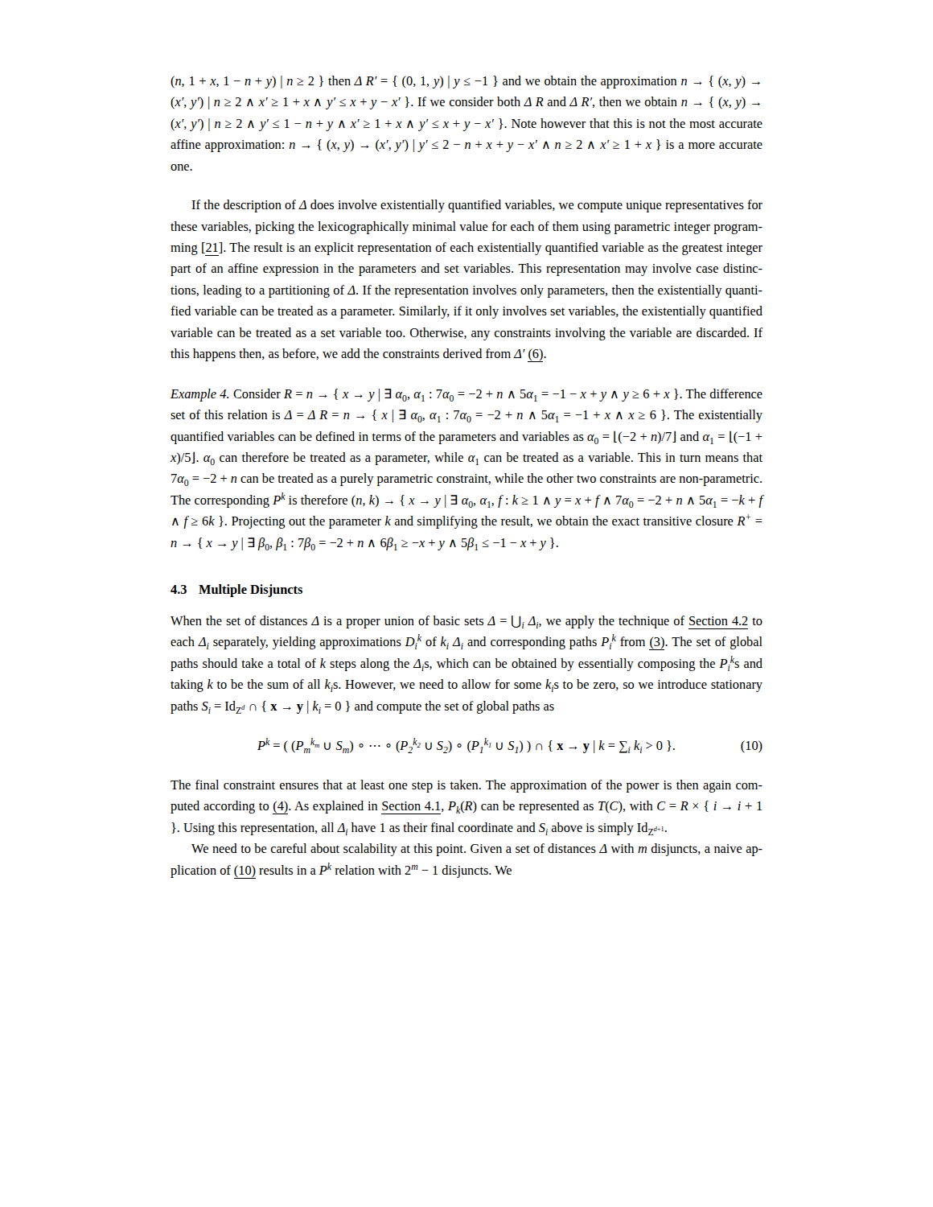(n, 1 + x, 1 − n + y) | n ≥ 2 } then Δ R′ = { (0, 1, y) | y ≤ −1 } and we obtain the approximation n → { (x, y) → (x′, y′) | n ≥ 2 ∧ x′ ≥ 1 + x ∧ y′ ≤ x + y − x′ }. If we consider both Δ R and Δ R′, then we obtain n → { (x, y) → (x′, y′) | n ≥ 2 ∧ y′ ≤ 1 − n + y ∧ x′ ≥ 1 + x ∧ y′ ≤ x + y − x′ }. Note however that this is not the most accurate affine approximation: n → { (x, y) → (x′, y′) | y′ ≤ 2 − n + x + y − x′ ∧ n ≥ 2 ∧ x′ ≥ 1 + x } is a more accurate one.
If the description of Δ does involve existentially quantified variables, we compute unique representatives for these variables, picking the lexicographically minimal value for each of them using parametric integer programming [21]. The result is an explicit representation of each existentially quantified variable as the greatest integer part of an affine expression in the parameters and set variables. This representation may involve case distinctions, leading to a partitioning of Δ. If the representation involves only parameters, then the existentially quantified variable can be treated as a parameter. Similarly, if it only involves set variables, the existentially quantified variable can be treated as a set variable too. Otherwise, any constraints involving the variable are discarded. If this happens then, as before, we add the constraints derived from Δ′ (6).
Example 4. Consider R = n → { x → y | ∃ α0, α1 : 7α0 = −2 + n ∧ 5α1 = −1 − x + y ∧ y ≥ 6 + x }. The difference set of this relation is Δ = Δ R = n → { x | ∃ α0, α1 : 7α0 = −2 + n ∧ 5α1 = −1 + x ∧ x ≥ 6 }. The existentially quantified variables can be defined in terms of the parameters and variables as α0 = ⌊(−2 + n)/7⌋ and α1 = ⌊(−1 + x)/5⌋. α0 can therefore be treated as a parameter, while α1 can be treated as a variable. This in turn means that 7α0 = −2 + n can be treated as a purely parametric constraint, while the other two constraints are non-parametric. The corresponding Pk is therefore (n, k) → { x → y | ∃ α0, α1, f : k ≥ 1 ∧ y = x + f ∧ 7α0 = −2 + n ∧ 5α1 = −k + f ∧ f ≥ 6k }. Projecting out the parameter k and simplifying the result, we obtain the exact transitive closure R+ = n → { x → y | ∃ β0, β1 : 7β0 = −2 + n ∧ 6β1 ≥ −x + y ∧ 5β1 ≤ −1 − x + y }.
4.3 Multiple Disjuncts
When the set of distances Δ is a proper union of basic sets Δ = ⋃i Δi, we apply the technique of Section 4.2 to each Δi separately, yielding approximations Dik of ki Δi and corresponding paths Pik from (3). The set of global paths should take a total of k steps along the Δis, which can be obtained by essentially composing the Piks and taking k to be the sum of all kis. However, we need to allow for some kis to be zero, so we introduce stationary paths Si = IdZd ∩ { x → y | ki = 0 } and compute the set of global paths as
Pk = ( (Pmkm ∪ Sm) ∘ ⋯ ∘ (P2k2 ∪ S2) ∘ (P1k1 ∪ S1) ) ∩ { x → y | k = ∑i ki > 0 }. (10)
The final constraint ensures that at least one step is taken. The approximation of the power is then again computed according to (4). As explained in Section 4.1, Pk(R) can be represented as T(C), with C = R × { i → i + 1 }. Using this representation, all Δi have 1 as their final coordinate and Si above is simply IdZd+1.
We need to be careful about scalability at this point. Given a set of distances Δ with m disjuncts, a naive application of (10) results in a Pk relation with 2m − 1 disjuncts. We